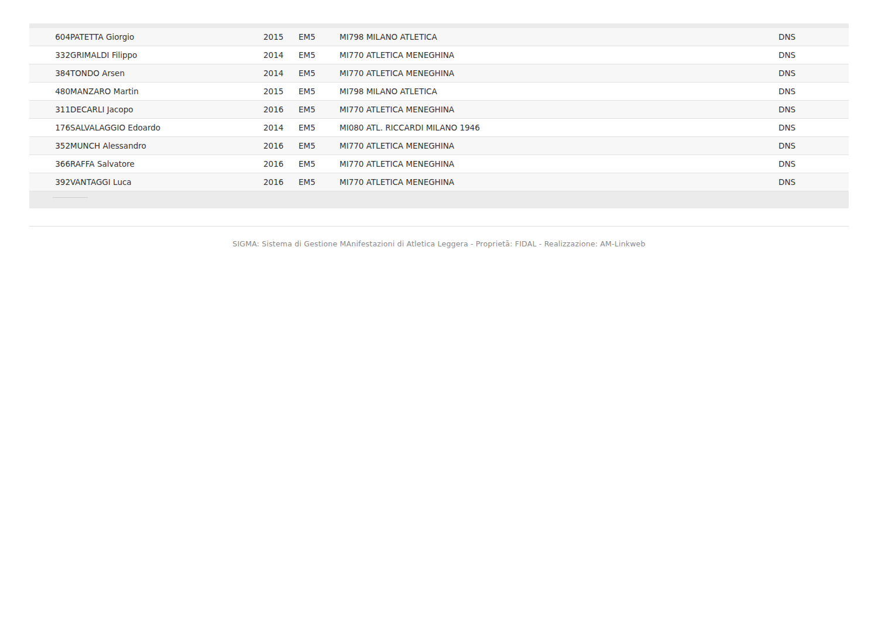| 604 | PATETTA Giorgio | 2015 | EM5 | MI798 MILANO ATLETICA | DNS |
| 332 | GRIMALDI Filippo | 2014 | EM5 | MI770 ATLETICA MENEGHINA | DNS |
| 384 | TONDO Arsen | 2014 | EM5 | MI770 ATLETICA MENEGHINA | DNS |
| 480 | MANZARO Martin | 2015 | EM5 | MI798 MILANO ATLETICA | DNS |
| 311 | DECARLI Jacopo | 2016 | EM5 | MI770 ATLETICA MENEGHINA | DNS |
| 176 | SALVALAGGIO Edoardo | 2014 | EM5 | MI080 ATL. RICCARDI MILANO 1946 | DNS |
| 352 | MUNCH Alessandro | 2016 | EM5 | MI770 ATLETICA MENEGHINA | DNS |
| 366 | RAFFA Salvatore | 2016 | EM5 | MI770 ATLETICA MENEGHINA | DNS |
| 392 | VANTAGGI Luca | 2016 | EM5 | MI770 ATLETICA MENEGHINA | DNS |
SIGMA: Sistema di Gestione MAnifestazioni di Atletica Leggera - Proprietā: FIDAL - Realizzazione: AM-Linkweb